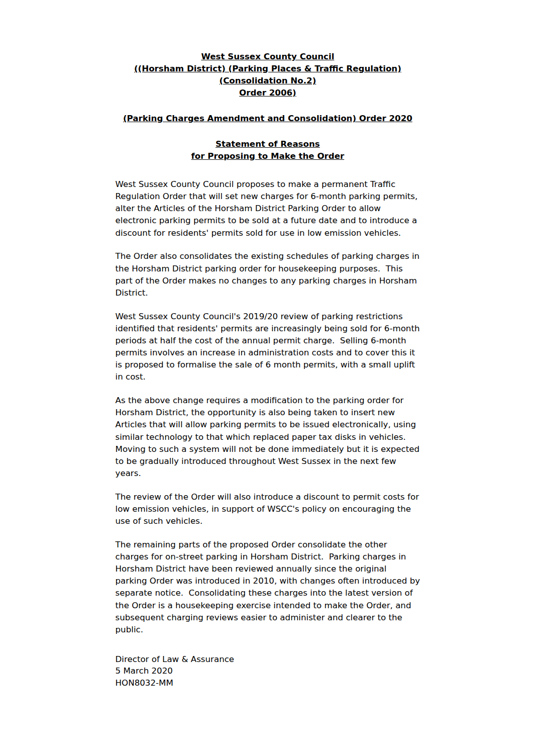West Sussex County Council ((Horsham District) (Parking Places & Traffic Regulation) (Consolidation No.2) Order 2006)
(Parking Charges Amendment and Consolidation) Order 2020
Statement of Reasons
for Proposing to Make the Order
West Sussex County Council proposes to make a permanent Traffic Regulation Order that will set new charges for 6-month parking permits, alter the Articles of the Horsham District Parking Order to allow electronic parking permits to be sold at a future date and to introduce a discount for residents' permits sold for use in low emission vehicles.
The Order also consolidates the existing schedules of parking charges in the Horsham District parking order for housekeeping purposes. This part of the Order makes no changes to any parking charges in Horsham District.
West Sussex County Council's 2019/20 review of parking restrictions identified that residents' permits are increasingly being sold for 6-month periods at half the cost of the annual permit charge. Selling 6-month permits involves an increase in administration costs and to cover this it is proposed to formalise the sale of 6 month permits, with a small uplift in cost.
As the above change requires a modification to the parking order for Horsham District, the opportunity is also being taken to insert new Articles that will allow parking permits to be issued electronically, using similar technology to that which replaced paper tax disks in vehicles. Moving to such a system will not be done immediately but it is expected to be gradually introduced throughout West Sussex in the next few years.
The review of the Order will also introduce a discount to permit costs for low emission vehicles, in support of WSCC's policy on encouraging the use of such vehicles.
The remaining parts of the proposed Order consolidate the other charges for on-street parking in Horsham District. Parking charges in Horsham District have been reviewed annually since the original parking Order was introduced in 2010, with changes often introduced by separate notice. Consolidating these charges into the latest version of the Order is a housekeeping exercise intended to make the Order, and subsequent charging reviews easier to administer and clearer to the public.
Director of Law & Assurance 5 March 2020 HON8032-MM